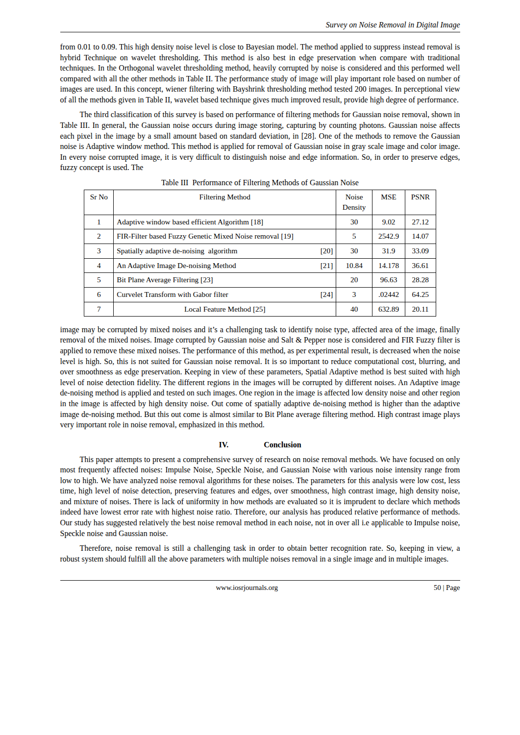Survey on Noise Removal in Digital Image
from 0.01 to 0.09. This high density noise level is close to Bayesian model. The method applied to suppress instead removal is hybrid Technique on wavelet thresholding. This method is also best in edge preservation when compare with traditional techniques. In the Orthogonal wavelet thresholding method, heavily corrupted by noise is considered and this performed well compared with all the other methods in Table II. The performance study of image will play important role based on number of images are used. In this concept, wiener filtering with Bayshrink thresholding method tested 200 images. In perceptional view of all the methods given in Table II, wavelet based technique gives much improved result, provide high degree of performance.
The third classification of this survey is based on performance of filtering methods for Gaussian noise removal, shown in Table III. In general, the Gaussian noise occurs during image storing, capturing by counting photons. Gaussian noise affects each pixel in the image by a small amount based on standard deviation, in [28]. One of the methods to remove the Gaussian noise is Adaptive window method. This method is applied for removal of Gaussian noise in gray scale image and color image. In every noise corrupted image, it is very difficult to distinguish noise and edge information. So, in order to preserve edges, fuzzy concept is used. The
Table III Performance of Filtering Methods of Gaussian Noise
| Sr No | Filtering Method | Noise Density | MSE | PSNR |
| --- | --- | --- | --- | --- |
| 1 | Adaptive window based efficient Algorithm [18] | 30 | 9.02 | 27.12 |
| 2 | FIR-Filter based Fuzzy Genetic Mixed Noise removal [19] | 5 | 2542.9 | 14.07 |
| 3 | Spatially adaptive de-noising algorithm [20] | 30 | 31.9 | 33.09 |
| 4 | An Adaptive Image De-noising Method [21] | 10.84 | 14.178 | 36.61 |
| 5 | Bit Plane Average Filtering [23] | 20 | 96.63 | 28.28 |
| 6 | Curvelet Transform with Gabor filter [24] | 3 | .02442 | 64.25 |
| 7 | Local Feature Method [25] | 40 | 632.89 | 20.11 |
image may be corrupted by mixed noises and it’s a challenging task to identify noise type, affected area of the image, finally removal of the mixed noises. Image corrupted by Gaussian noise and Salt & Pepper nose is considered and FIR Fuzzy filter is applied to remove these mixed noises. The performance of this method, as per experimental result, is decreased when the noise level is high. So, this is not suited for Gaussian noise removal. It is so important to reduce computational cost, blurring, and over smoothness as edge preservation. Keeping in view of these parameters, Spatial Adaptive method is best suited with high level of noise detection fidelity. The different regions in the images will be corrupted by different noises. An Adaptive image de-noising method is applied and tested on such images. One region in the image is affected low density noise and other region in the image is affected by high density noise. Out come of spatially adaptive de-noising method is higher than the adaptive image de-noising method. But this out come is almost similar to Bit Plane average filtering method. High contrast image plays very important role in noise removal, emphasized in this method.
IV. Conclusion
This paper attempts to present a comprehensive survey of research on noise removal methods. We have focused on only most frequently affected noises: Impulse Noise, Speckle Noise, and Gaussian Noise with various noise intensity range from low to high. We have analyzed noise removal algorithms for these noises. The parameters for this analysis were low cost, less time, high level of noise detection, preserving features and edges, over smoothness, high contrast image, high density noise, and mixture of noises. There is lack of uniformity in how methods are evaluated so it is imprudent to declare which methods indeed have lowest error rate with highest noise ratio. Therefore, our analysis has produced relative performance of methods. Our study has suggested relatively the best noise removal method in each noise, not in over all i.e applicable to Impulse noise, Speckle noise and Gaussian noise.
Therefore, noise removal is still a challenging task in order to obtain better recognition rate. So, keeping in view, a robust system should fulfill all the above parameters with multiple noises removal in a single image and in multiple images.
www.iosrjournals.org
50 | Page